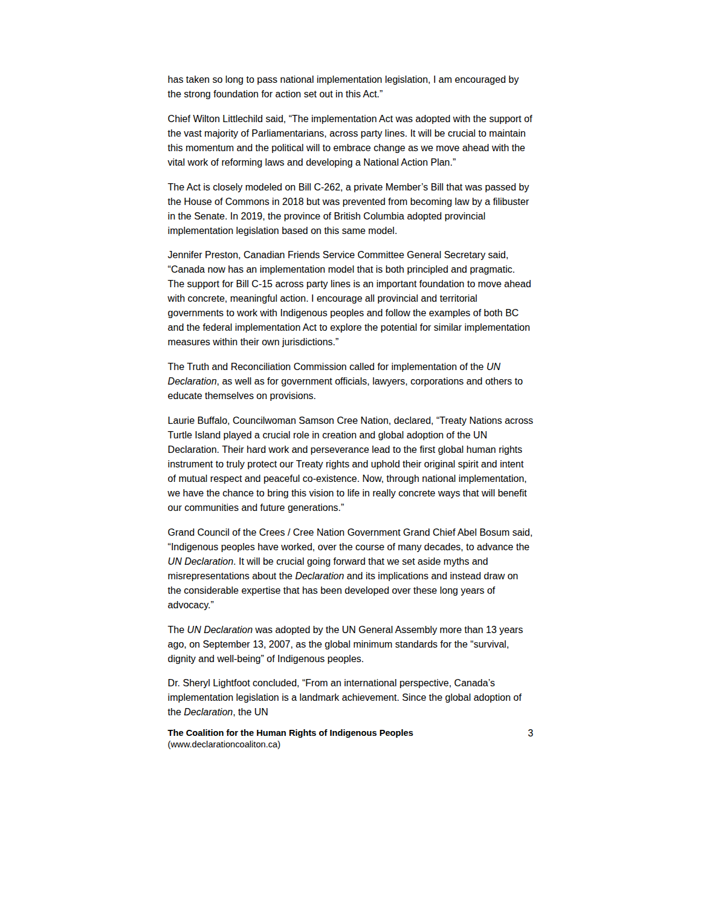has taken so long to pass national implementation legislation, I am encouraged by the strong foundation for action set out in this Act.”
Chief Wilton Littlechild said, “The implementation Act was adopted with the support of the vast majority of Parliamentarians, across party lines. It will be crucial to maintain this momentum and the political will to embrace change as we move ahead with the vital work of reforming laws and developing a National Action Plan.”
The Act is closely modeled on Bill C-262, a private Member’s Bill that was passed by the House of Commons in 2018 but was prevented from becoming law by a filibuster in the Senate. In 2019, the province of British Columbia adopted provincial implementation legislation based on this same model.
Jennifer Preston, Canadian Friends Service Committee General Secretary said, “Canada now has an implementation model that is both principled and pragmatic. The support for Bill C-15 across party lines is an important foundation to move ahead with concrete, meaningful action. I encourage all provincial and territorial governments to work with Indigenous peoples and follow the examples of both BC and the federal implementation Act to explore the potential for similar implementation measures within their own jurisdictions.”
The Truth and Reconciliation Commission called for implementation of the UN Declaration, as well as for government officials, lawyers, corporations and others to educate themselves on provisions.
Laurie Buffalo, Councilwoman Samson Cree Nation, declared, “Treaty Nations across Turtle Island played a crucial role in creation and global adoption of the UN Declaration. Their hard work and perseverance lead to the first global human rights instrument to truly protect our Treaty rights and uphold their original spirit and intent of mutual respect and peaceful co-existence. Now, through national implementation, we have the chance to bring this vision to life in really concrete ways that will benefit our communities and future generations.”
Grand Council of the Crees / Cree Nation Government Grand Chief Abel Bosum said, “Indigenous peoples have worked, over the course of many decades, to advance the UN Declaration. It will be crucial going forward that we set aside myths and misrepresentations about the Declaration and its implications and instead draw on the considerable expertise that has been developed over these long years of advocacy.”
The UN Declaration was adopted by the UN General Assembly more than 13 years ago, on September 13, 2007, as the global minimum standards for the “survival, dignity and well-being” of Indigenous peoples.
Dr. Sheryl Lightfoot concluded, “From an international perspective, Canada’s implementation legislation is a landmark achievement. Since the global adoption of the Declaration, the UN
3 The Coalition for the Human Rights of Indigenous Peoples (www.declarationcoaliton.ca)